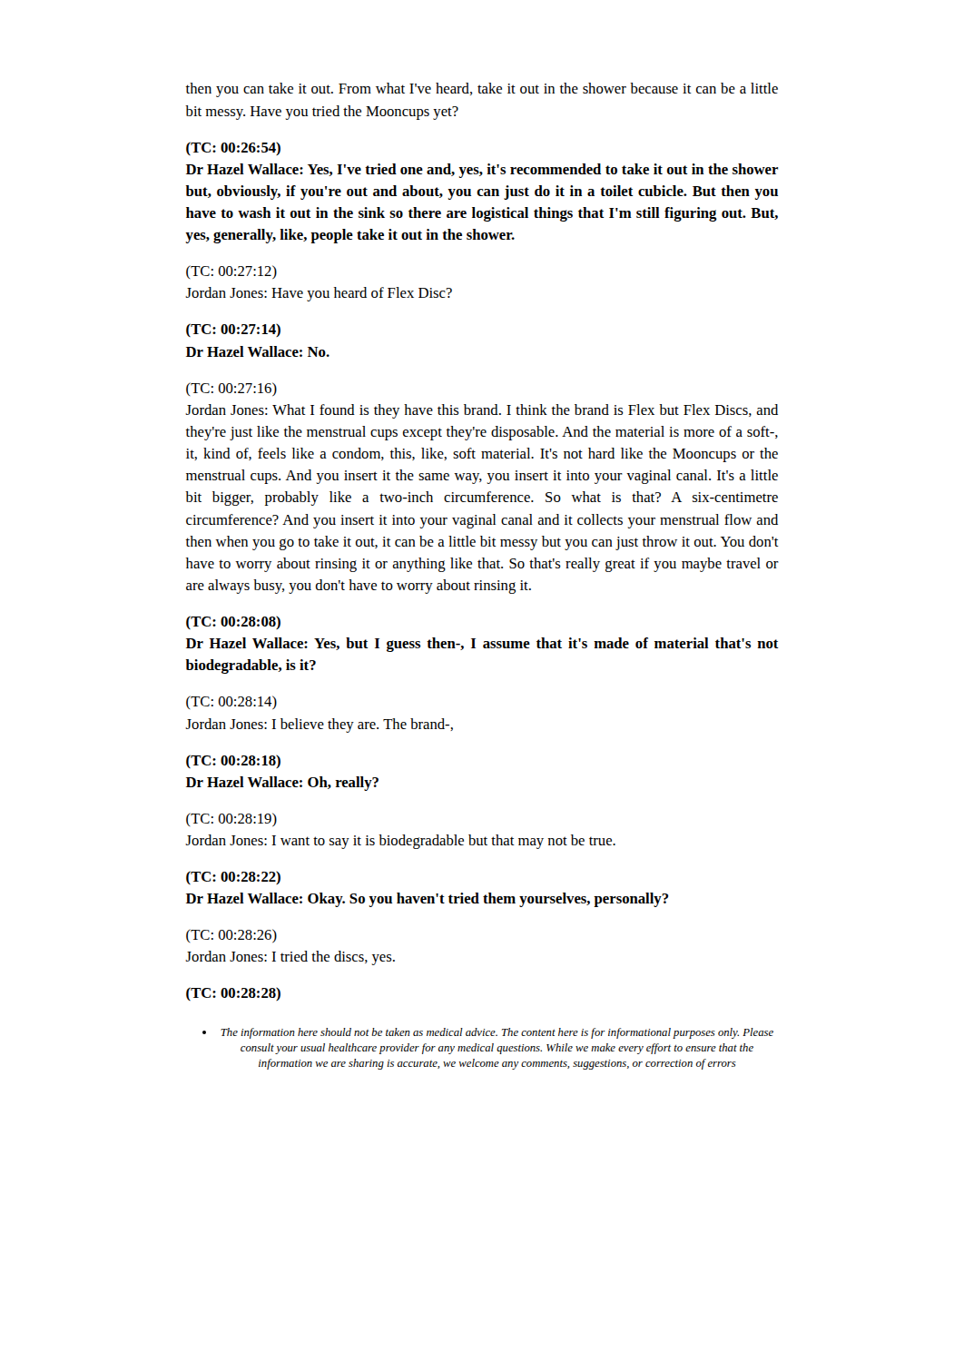then you can take it out. From what I've heard, take it out in the shower because it can be a little bit messy. Have you tried the Mooncups yet?
(TC: 00:26:54)
Dr Hazel Wallace: Yes, I've tried one and, yes, it's recommended to take it out in the shower but, obviously, if you're out and about, you can just do it in a toilet cubicle. But then you have to wash it out in the sink so there are logistical things that I'm still figuring out. But, yes, generally, like, people take it out in the shower.
(TC: 00:27:12)
Jordan Jones: Have you heard of Flex Disc?
(TC: 00:27:14)
Dr Hazel Wallace: No.
(TC: 00:27:16)
Jordan Jones: What I found is they have this brand. I think the brand is Flex but Flex Discs, and they're just like the menstrual cups except they're disposable. And the material is more of a soft-, it, kind of, feels like a condom, this, like, soft material. It's not hard like the Mooncups or the menstrual cups. And you insert it the same way, you insert it into your vaginal canal. It's a little bit bigger, probably like a two-inch circumference. So what is that? A six-centimetre circumference? And you insert it into your vaginal canal and it collects your menstrual flow and then when you go to take it out, it can be a little bit messy but you can just throw it out. You don't have to worry about rinsing it or anything like that. So that's really great if you maybe travel or are always busy, you don't have to worry about rinsing it.
(TC: 00:28:08)
Dr Hazel Wallace: Yes, but I guess then-, I assume that it's made of material that's not biodegradable, is it?
(TC: 00:28:14)
Jordan Jones: I believe they are. The brand-,
(TC: 00:28:18)
Dr Hazel Wallace: Oh, really?
(TC: 00:28:19)
Jordan Jones: I want to say it is biodegradable but that may not be true.
(TC: 00:28:22)
Dr Hazel Wallace: Okay. So you haven't tried them yourselves, personally?
(TC: 00:28:26)
Jordan Jones: I tried the discs, yes.
(TC: 00:28:28)
The information here should not be taken as medical advice. The content here is for informational purposes only. Please consult your usual healthcare provider for any medical questions. While we make every effort to ensure that the information we are sharing is accurate, we welcome any comments, suggestions, or correction of errors